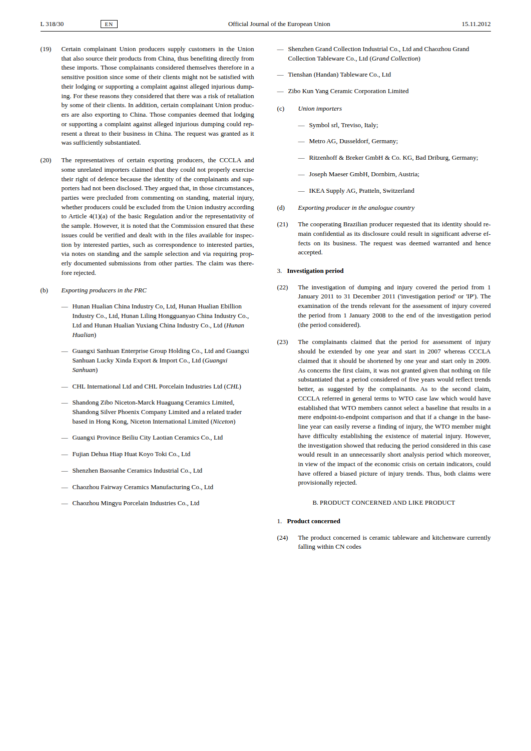L 318/30
EN
Official Journal of the European Union
15.11.2012
(19)
Certain complainant Union producers supply customers in the Union that also source their products from China, thus benefiting directly from these imports. Those complainants considered themselves therefore in a sensitive position since some of their clients might not be satisfied with their lodging or supporting a complaint against alleged injurious dumping. For these reasons they considered that there was a risk of retaliation by some of their clients. In addition, certain complainant Union producers are also exporting to China. Those companies deemed that lodging or supporting a complaint against alleged injurious dumping could represent a threat to their business in China. The request was granted as it was sufficiently substantiated.
(20)
The representatives of certain exporting producers, the CCCLA and some unrelated importers claimed that they could not properly exercise their right of defence because the identity of the complainants and supporters had not been disclosed. They argued that, in those circumstances, parties were precluded from commenting on standing, material injury, whether producers could be excluded from the Union industry according to Article 4(1)(a) of the basic Regulation and/or the representativity of the sample. However, it is noted that the Commission ensured that these issues could be verified and dealt with in the files available for inspection by interested parties, such as correspondence to interested parties, via notes on standing and the sample selection and via requiring properly documented submissions from other parties. The claim was therefore rejected.
(b)
Exporting producers in the PRC
Hunan Hualian China Industry Co, Ltd, Hunan Hualian Ebillion Industry Co., Ltd, Hunan Liling Hongguanyao China Industry Co., Ltd and Hunan Hualian Yuxiang China Industry Co., Ltd (Hunan Hualian)
Guangxi Sanhuan Enterprise Group Holding Co., Ltd and Guangxi Sanhuan Lucky Xinda Export & Import Co., Ltd (Guangxi Sanhuan)
CHL International Ltd and CHL Porcelain Industries Ltd (CHL)
Shandong Zibo Niceton-Marck Huaguang Ceramics Limited, Shandong Silver Phoenix Company Limited and a related trader based in Hong Kong, Niceton International Limited (Niceton)
Guangxi Province Beiliu City Laotian Ceramics Co., Ltd
Fujian Dehua Hiap Huat Koyo Toki Co., Ltd
Shenzhen Baosanhe Ceramics Industrial Co., Ltd
Chaozhou Fairway Ceramics Manufacturing Co., Ltd
Chaozhou Mingyu Porcelain Industries Co., Ltd
Shenzhen Grand Collection Industrial Co., Ltd and Chaozhou Grand Collection Tableware Co., Ltd (Grand Collection)
Tienshan (Handan) Tableware Co., Ltd
Zibo Kun Yang Ceramic Corporation Limited
(c)
Union importers
Symbol srl, Treviso, Italy;
Metro AG, Dusseldorf, Germany;
Ritzenhoff & Breker GmbH & Co. KG, Bad Driburg, Germany;
Joseph Maeser GmbH, Dornbirn, Austria;
IKEA Supply AG, Pratteln, Switzerland
(d)
Exporting producer in the analogue country
(21)
The cooperating Brazilian producer requested that its identity should remain confidential as its disclosure could result in significant adverse effects on its business. The request was deemed warranted and hence accepted.
3. Investigation period
(22)
The investigation of dumping and injury covered the period from 1 January 2011 to 31 December 2011 ('investigation period' or 'IP'). The examination of the trends relevant for the assessment of injury covered the period from 1 January 2008 to the end of the investigation period (the period considered).
(23)
The complainants claimed that the period for assessment of injury should be extended by one year and start in 2007 whereas CCCLA claimed that it should be shortened by one year and start only in 2009. As concerns the first claim, it was not granted given that nothing on file substantiated that a period considered of five years would reflect trends better, as suggested by the complainants. As to the second claim, CCCLA referred in general terms to WTO case law which would have established that WTO members cannot select a baseline that results in a mere endpoint-to-endpoint comparison and that if a change in the baseline year can easily reverse a finding of injury, the WTO member might have difficulty establishing the existence of material injury. However, the investigation showed that reducing the period considered in this case would result in an unnecessarily short analysis period which moreover, in view of the impact of the economic crisis on certain indicators, could have offered a biased picture of injury trends. Thus, both claims were provisionally rejected.
B. PRODUCT CONCERNED AND LIKE PRODUCT
1. Product concerned
(24)
The product concerned is ceramic tableware and kitchenware currently falling within CN codes